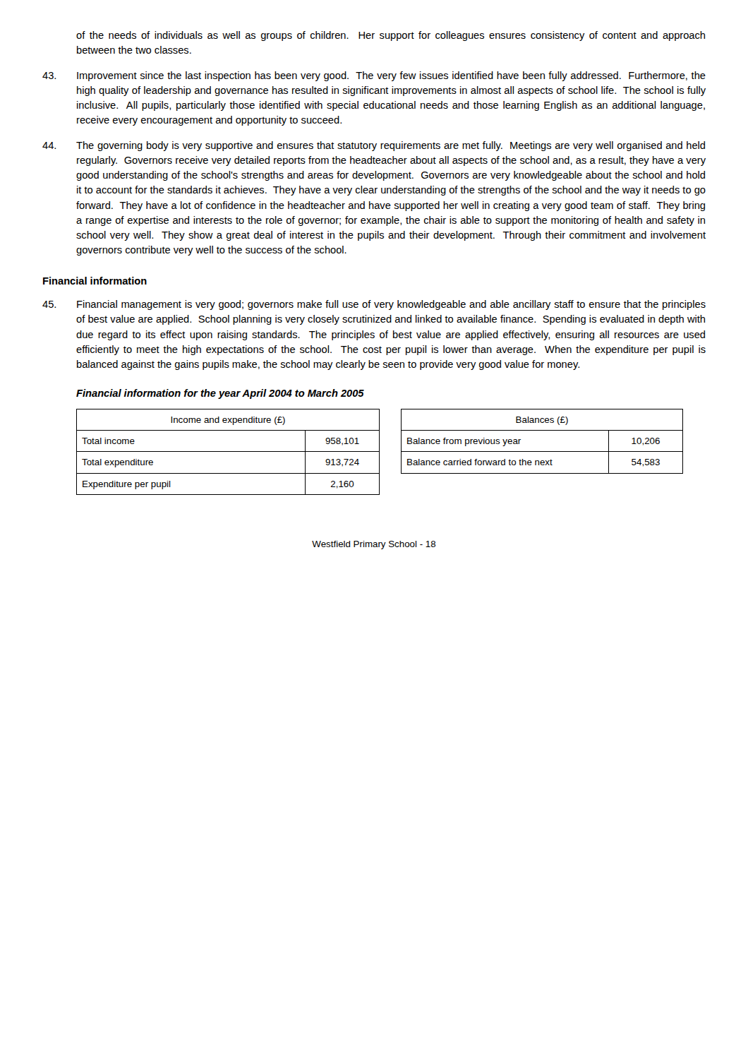of the needs of individuals as well as groups of children. Her support for colleagues ensures consistency of content and approach between the two classes.
43.
Improvement since the last inspection has been very good. The very few issues identified have been fully addressed. Furthermore, the high quality of leadership and governance has resulted in significant improvements in almost all aspects of school life. The school is fully inclusive. All pupils, particularly those identified with special educational needs and those learning English as an additional language, receive every encouragement and opportunity to succeed.
44.
The governing body is very supportive and ensures that statutory requirements are met fully. Meetings are very well organised and held regularly. Governors receive very detailed reports from the headteacher about all aspects of the school and, as a result, they have a very good understanding of the school's strengths and areas for development. Governors are very knowledgeable about the school and hold it to account for the standards it achieves. They have a very clear understanding of the strengths of the school and the way it needs to go forward. They have a lot of confidence in the headteacher and have supported her well in creating a very good team of staff. They bring a range of expertise and interests to the role of governor; for example, the chair is able to support the monitoring of health and safety in school very well. They show a great deal of interest in the pupils and their development. Through their commitment and involvement governors contribute very well to the success of the school.
Financial information
45.
Financial management is very good; governors make full use of very knowledgeable and able ancillary staff to ensure that the principles of best value are applied. School planning is very closely scrutinized and linked to available finance. Spending is evaluated in depth with due regard to its effect upon raising standards. The principles of best value are applied effectively, ensuring all resources are used efficiently to meet the high expectations of the school. The cost per pupil is lower than average. When the expenditure per pupil is balanced against the gains pupils make, the school may clearly be seen to provide very good value for money.
Financial information for the year April 2004 to March 2005
| Income and expenditure (£) |
| --- |
| Total income | 958,101 |
| Total expenditure | 913,724 |
| Expenditure per pupil | 2,160 |
| Balances (£) |
| --- |
| Balance from previous year | 10,206 |
| Balance carried forward to the next | 54,583 |
Westfield Primary School - 18